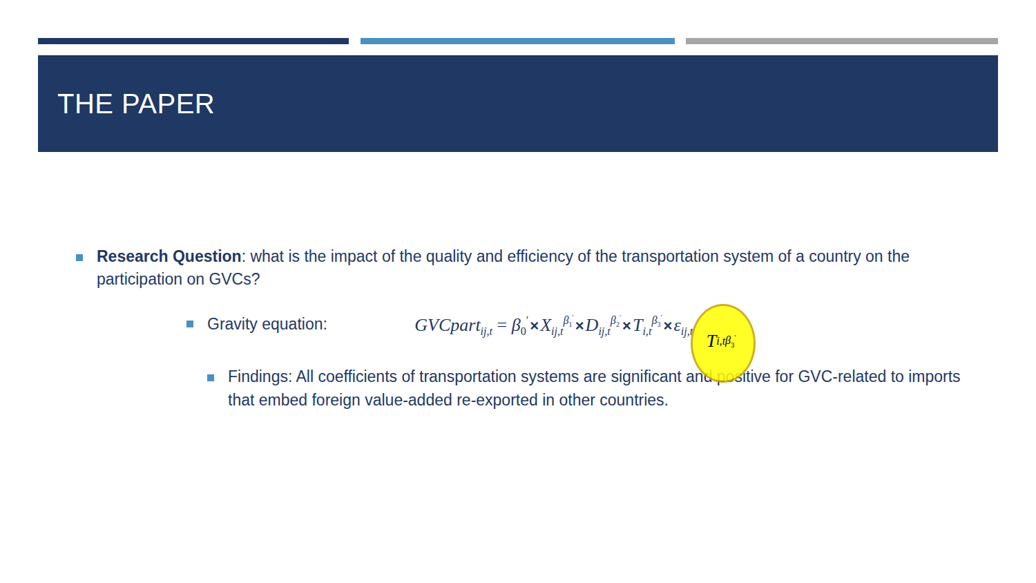THE PAPER
Research Question: what is the impact of the quality and efficiency of the transportation system of a country on the participation on GVCs?
Gravity equation: GVCpartij,t = β0′×Xij,tβ1′×Dij,tβ2′×Ti,tβ3′×εij,t
Findings: All coefficients of transportation systems are significant and positive for GVC-related to imports that embed foreign value-added re-exported in other countries.
Ti,tβ3′